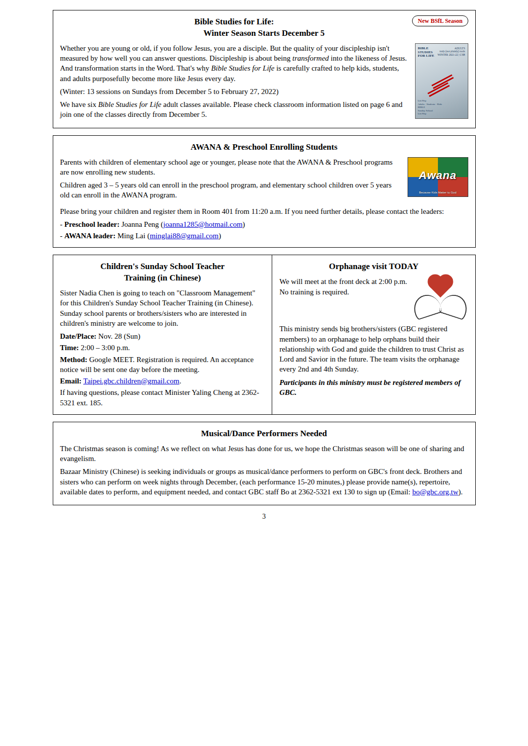New BSfL Season
Bible Studies for Life:
Winter Season Starts December 5
BIBLE
STUDIES
FOR LIFE
ADULTS
truly (not plainly) tools
WINTER 2021-22 | CSB
LifeWay
Adults · Students · Kids
BIBLE
Sunday School
LifeWay
Whether you are young or old, if you follow Jesus, you are a disciple. But the quality of your discipleship isn't measured by how well you can answer questions. Discipleship is about being transformed into the likeness of Jesus. And transformation starts in the Word. That's why Bible Studies for Life is carefully crafted to help kids, students, and adults purposefully become more like Jesus every day.
(Winter: 13 sessions on Sundays from December 5 to February 27, 2022)
We have six Bible Studies for Life adult classes available. Please check classroom information listed on page 6 and join one of the classes directly from December 5.
AWANA & Preschool Enrolling Students
Awana
Because Kids Matter to God
Parents with children of elementary school age or younger, please note that the AWANA & Preschool programs are now enrolling new students.
Children aged 3 – 5 years old can enroll in the preschool program, and elementary school children over 5 years old can enroll in the AWANA program.
Please bring your children and register them in Room 401 from 11:20 a.m. If you need further details, please contact the leaders:
- Preschool leader: Joanna Peng (joanna1285@hotmail.com)
- AWANA leader: Ming Lai (minglai88@gmail.com)
Children's Sunday School Teacher
Training (in Chinese)
Sister Nadia Chen is going to teach on "Classroom Management" for this Children's Sunday School Teacher Training (in Chinese). Sunday school parents or brothers/sisters who are interested in children's ministry are welcome to join.
Date/Place: Nov. 28 (Sun)
Time: 2:00 – 3:00 p.m.
Method: Google MEET. Registration is required. An acceptance notice will be sent one day before the meeting.
Email: Taipei.gbc.children@gmail.com.
If having questions, please contact Minister Yaling Cheng at 2362-5321 ext. 185.
Orphanage visit TODAY
We will meet at the front deck at 2:00 p.m. No training is required.
This ministry sends big brothers/sisters (GBC registered members) to an orphanage to help orphans build their relationship with God and guide the children to trust Christ as Lord and Savior in the future. The team visits the orphanage every 2nd and 4th Sunday.
Participants in this ministry must be registered members of GBC.
Musical/Dance Performers Needed
The Christmas season is coming! As we reflect on what Jesus has done for us, we hope the Christmas season will be one of sharing and evangelism.
Bazaar Ministry (Chinese) is seeking individuals or groups as musical/dance performers to perform on GBC's front deck. Brothers and sisters who can perform on week nights through December, (each performance 15-20 minutes,) please provide name(s), repertoire, available dates to perform, and equipment needed, and contact GBC staff Bo at 2362-5321 ext 130 to sign up (Email: bo@gbc.org.tw).
3